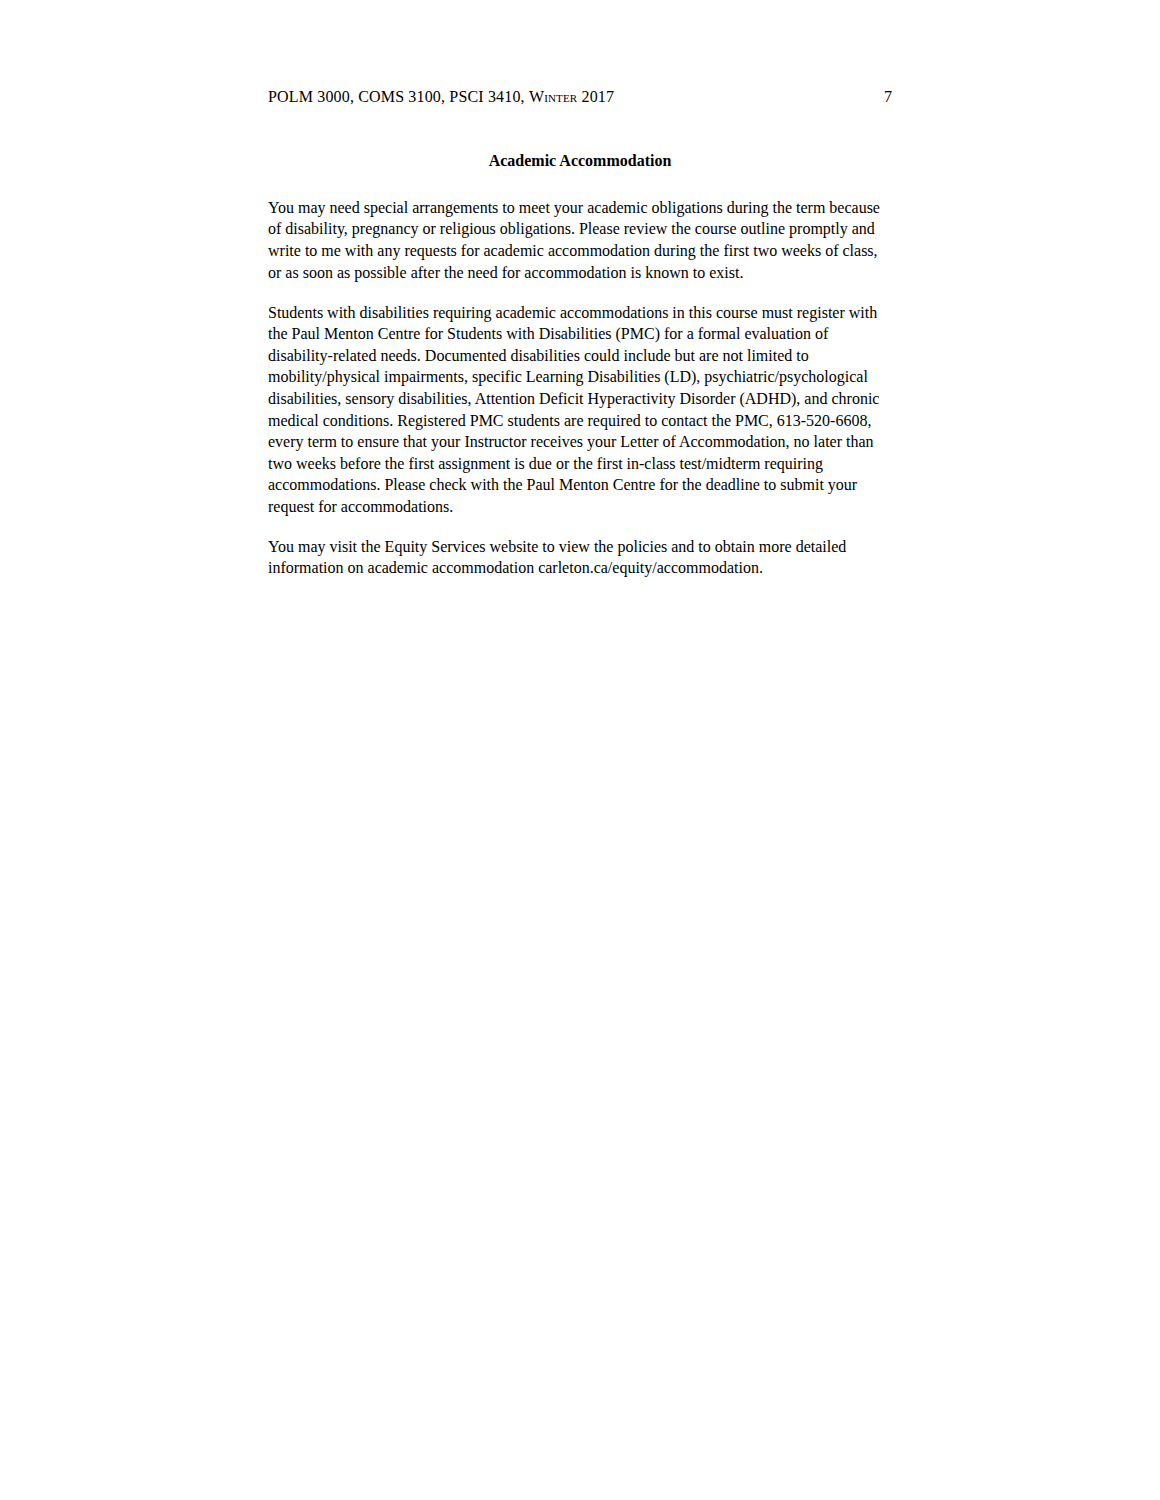POLM 3000, COMS 3100, PSCI 3410, Winter 2017
7
Academic Accommodation
You may need special arrangements to meet your academic obligations during the term because of disability, pregnancy or religious obligations. Please review the course outline promptly and write to me with any requests for academic accommodation during the first two weeks of class, or as soon as possible after the need for accommodation is known to exist.
Students with disabilities requiring academic accommodations in this course must register with the Paul Menton Centre for Students with Disabilities (PMC) for a formal evaluation of disability-related needs. Documented disabilities could include but are not limited to mobility/physical impairments, specific Learning Disabilities (LD), psychiatric/psychological disabilities, sensory disabilities, Attention Deficit Hyperactivity Disorder (ADHD), and chronic medical conditions. Registered PMC students are required to contact the PMC, 613-520-6608, every term to ensure that your Instructor receives your Letter of Accommodation, no later than two weeks before the first assignment is due or the first in-class test/midterm requiring accommodations. Please check with the Paul Menton Centre for the deadline to submit your request for accommodations.
You may visit the Equity Services website to view the policies and to obtain more detailed information on academic accommodation carleton.ca/equity/accommodation.